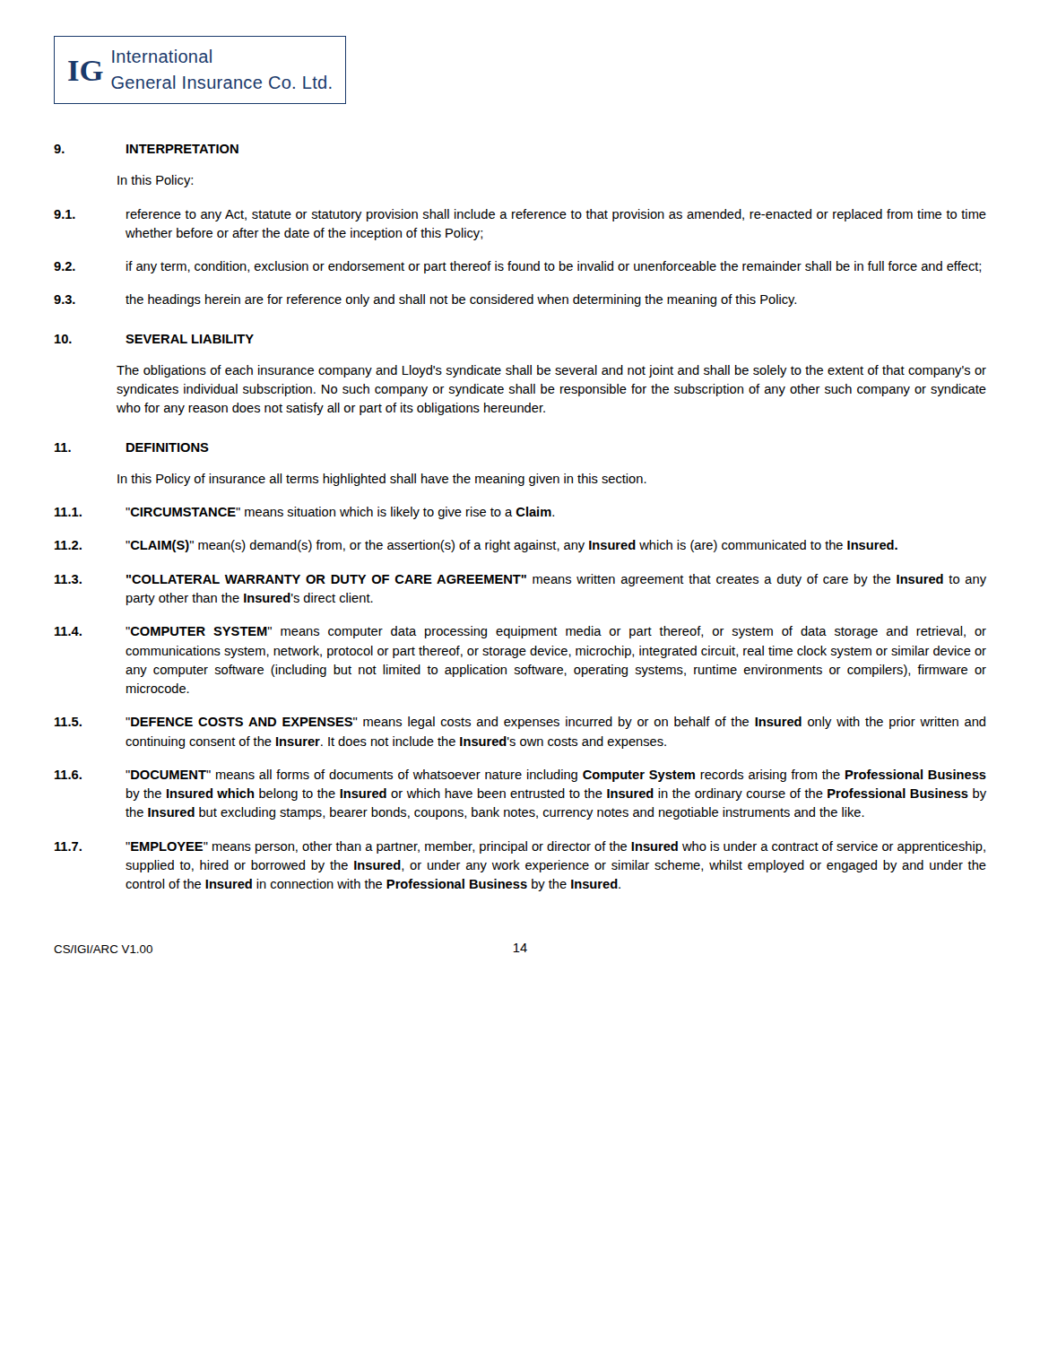IG International
General Insurance Co. Ltd.
9.
Interpretation
In this Policy:
9.1.
reference to any Act, statute or statutory provision shall include a reference to that provision as amended, re-enacted or replaced from time to time whether before or after the date of the inception of this Policy;
9.2.
if any term, condition, exclusion or endorsement or part thereof is found to be invalid or unenforceable the remainder shall be in full force and effect;
9.3.
the headings herein are for reference only and shall not be considered when determining the meaning of this Policy.
10.
Several Liability
The obligations of each insurance company and Lloyd's syndicate shall be several and not joint and shall be solely to the extent of that company's or syndicates individual subscription. No such company or syndicate shall be responsible for the subscription of any other such company or syndicate who for any reason does not satisfy all or part of its obligations hereunder.
11.
Definitions
In this Policy of insurance all terms highlighted shall have the meaning given in this section.
11.1.
"CIRCUMSTANCE" means situation which is likely to give rise to a Claim.
11.2.
"CLAIM(S)" mean(s) demand(s) from, or the assertion(s) of a right against, any Insured which is (are) communicated to the Insured.
11.3.
"COLLATERAL WARRANTY OR DUTY OF CARE AGREEMENT" means written agreement that creates a duty of care by the Insured to any party other than the Insured's direct client.
11.4.
"COMPUTER SYSTEM" means computer data processing equipment media or part thereof, or system of data storage and retrieval, or communications system, network, protocol or part thereof, or storage device, microchip, integrated circuit, real time clock system or similar device or any computer software (including but not limited to application software, operating systems, runtime environments or compilers), firmware or microcode.
11.5.
"DEFENCE COSTS AND EXPENSES" means legal costs and expenses incurred by or on behalf of the Insured only with the prior written and continuing consent of the Insurer. It does not include the Insured's own costs and expenses.
11.6.
"DOCUMENT" means all forms of documents of whatsoever nature including Computer System records arising from the Professional Business by the Insured which belong to the Insured or which have been entrusted to the Insured in the ordinary course of the Professional Business by the Insured but excluding stamps, bearer bonds, coupons, bank notes, currency notes and negotiable instruments and the like.
11.7.
"EMPLOYEE" means person, other than a partner, member, principal or director of the Insured who is under a contract of service or apprenticeship, supplied to, hired or borrowed by the Insured, or under any work experience or similar scheme, whilst employed or engaged by and under the control of the Insured in connection with the Professional Business by the Insured.
CS/IGI/ARC V1.00
14